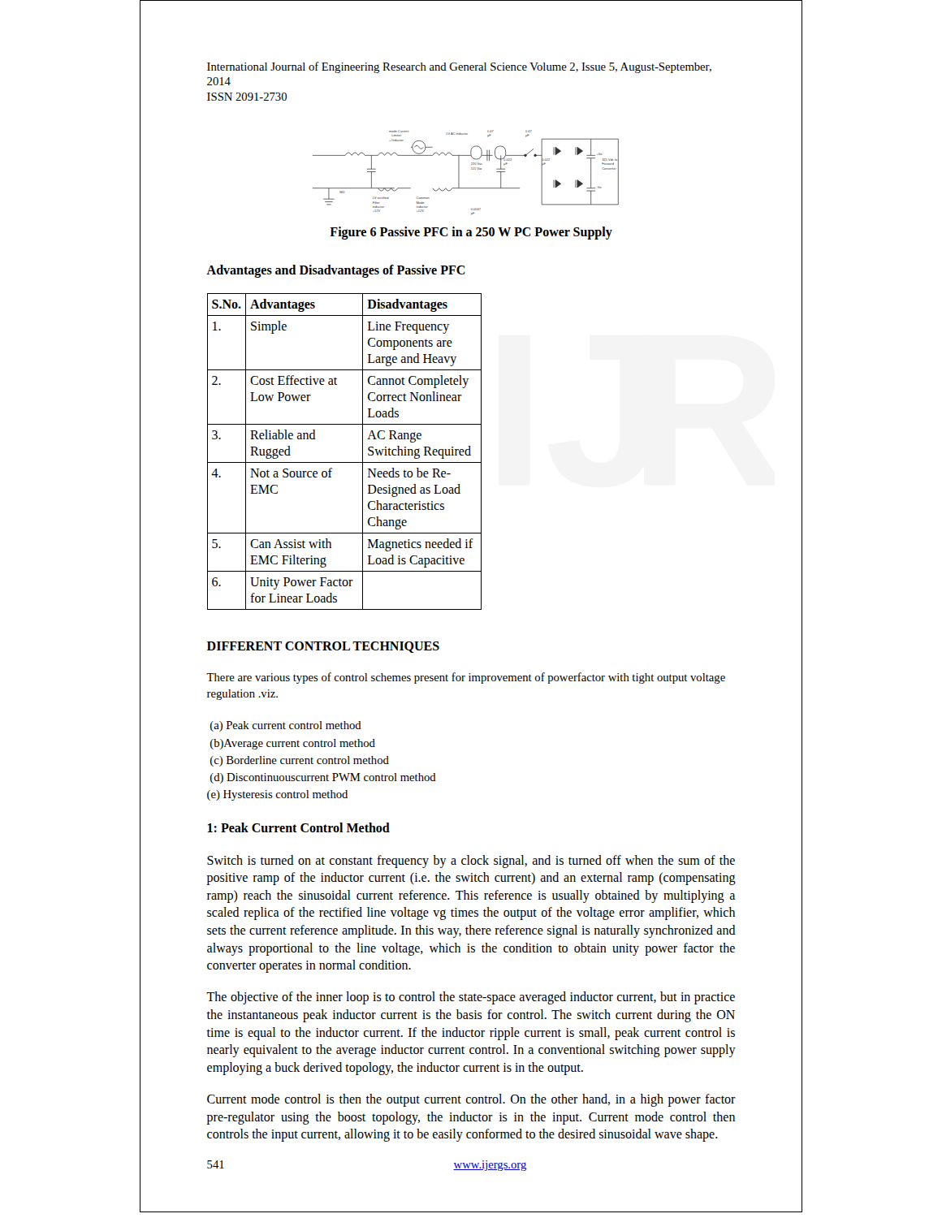IJ RGS
International Journal of Engineering Research and General Science Volume 2, Issue 5, August-September, 2014
ISSN 2091-2730
mode Current Limiter + Inductor LV AC inductor 0.47 µF 0.47 µF 220 Vac 115 Vac 0.022 µF 0.022 µF +Vo -Vo 325 Vdc to Forward Converter LV rectified Filter inductor +12V Common Mode inductor +12V 0.0047 µF MD
Figure 6 Passive PFC in a 250 W PC Power Supply
Advantages and Disadvantages of Passive PFC
| S.No. | Advantages | Disadvantages |
| --- | --- | --- |
| 1. | Simple | Line Frequency Components are Large and Heavy |
| 2. | Cost Effective at Low Power | Cannot Completely Correct Nonlinear Loads |
| 3. | Reliable and Rugged | AC Range Switching Required |
| 4. | Not a Source of EMC | Needs to be Re-Designed as Load Characteristics Change |
| 5. | Can Assist with EMC Filtering | Magnetics needed if Load is Capacitive |
| 6. | Unity Power Factor for Linear Loads | |
DIFFERENT CONTROL TECHNIQUES
There are various types of control schemes present for improvement of powerfactor with tight output voltage regulation .viz.
(a) Peak current control method
(b)Average current control method
(c) Borderline current control method
(d) Discontinuouscurrent PWM control method
(e) Hysteresis control method
1: Peak Current Control Method
Switch is turned on at constant frequency by a clock signal, and is turned off when the sum of the positive ramp of the inductor current (i.e. the switch current) and an external ramp (compensating ramp) reach the sinusoidal current reference. This reference is usually obtained by multiplying a scaled replica of the rectified line voltage vg times the output of the voltage error amplifier, which sets the current reference amplitude. In this way, there reference signal is naturally synchronized and always proportional to the line voltage, which is the condition to obtain unity power factor the converter operates in normal condition.
The objective of the inner loop is to control the state-space averaged inductor current, but in practice the instantaneous peak inductor current is the basis for control. The switch current during the ON time is equal to the inductor current. If the inductor ripple current is small, peak current control is nearly equivalent to the average inductor current control. In a conventional switching power supply employing a buck derived topology, the inductor current is in the output.
Current mode control is then the output current control. On the other hand, in a high power factor pre-regulator using the boost topology, the inductor is in the input. Current mode control then controls the input current, allowing it to be easily conformed to the desired sinusoidal wave shape.
541 www.ijergs.org